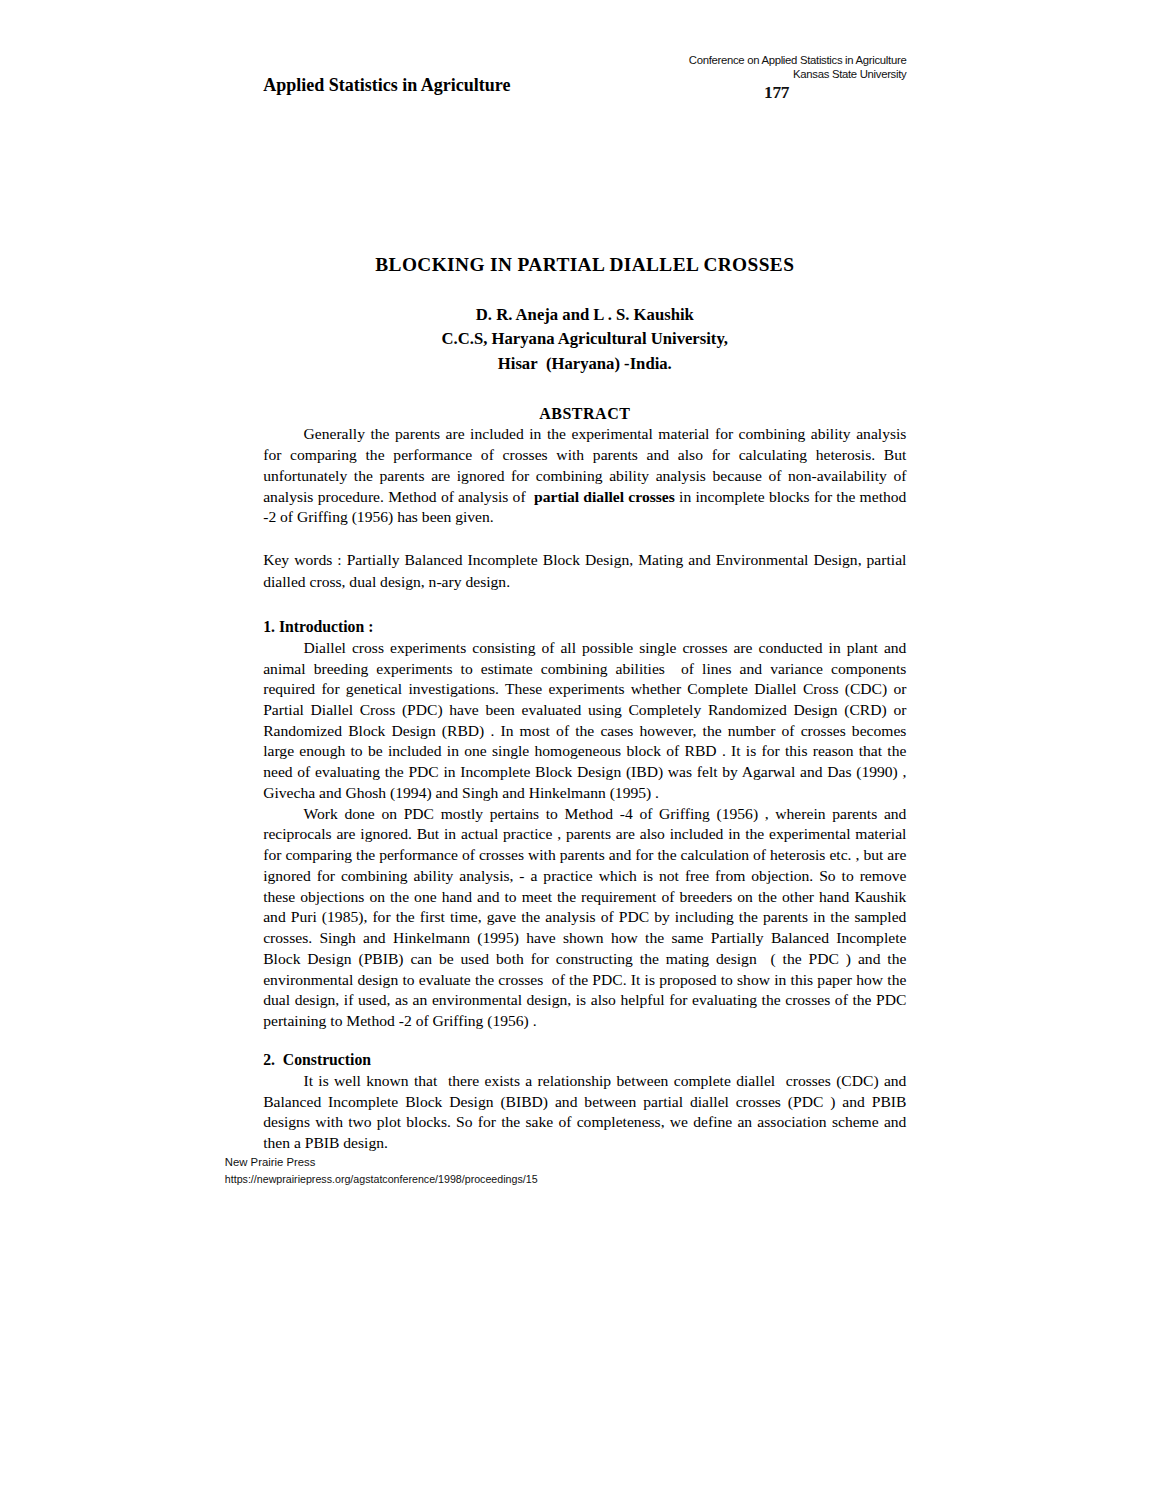Conference on Applied Statistics in Agriculture
Kansas State University
177
Applied Statistics in Agriculture
BLOCKING IN PARTIAL DIALLEL CROSSES
D. R. Aneja and L . S. Kaushik
C.C.S, Haryana Agricultural University,
Hisar (Haryana) -India.
ABSTRACT
Generally the parents are included in the experimental material for combining ability analysis for comparing the performance of crosses with parents and also for calculating heterosis. But unfortunately the parents are ignored for combining ability analysis because of non-availability of analysis procedure. Method of analysis of partial diallel crosses in incomplete blocks for the method -2 of Griffing (1956) has been given.
Key words : Partially Balanced Incomplete Block Design, Mating and Environmental Design, partial dialled cross, dual design, n-ary design.
1. Introduction :
Diallel cross experiments consisting of all possible single crosses are conducted in plant and animal breeding experiments to estimate combining abilities of lines and variance components required for genetical investigations. These experiments whether Complete Diallel Cross (CDC) or Partial Diallel Cross (PDC) have been evaluated using Completely Randomized Design (CRD) or Randomized Block Design (RBD) . In most of the cases however, the number of crosses becomes large enough to be included in one single homogeneous block of RBD . It is for this reason that the need of evaluating the PDC in Incomplete Block Design (IBD) was felt by Agarwal and Das (1990) , Givecha and Ghosh (1994) and Singh and Hinkelmann (1995) .
Work done on PDC mostly pertains to Method -4 of Griffing (1956) , wherein parents and reciprocals are ignored. But in actual practice , parents are also included in the experimental material for comparing the performance of crosses with parents and for the calculation of heterosis etc. , but are ignored for combining ability analysis, - a practice which is not free from objection. So to remove these objections on the one hand and to meet the requirement of breeders on the other hand Kaushik and Puri (1985), for the first time, gave the analysis of PDC by including the parents in the sampled crosses. Singh and Hinkelmann (1995) have shown how the same Partially Balanced Incomplete Block Design (PBIB) can be used both for constructing the mating design ( the PDC ) and the environmental design to evaluate the crosses of the PDC. It is proposed to show in this paper how the dual design, if used, as an environmental design, is also helpful for evaluating the crosses of the PDC pertaining to Method -2 of Griffing (1956) .
2. Construction
It is well known that there exists a relationship between complete diallel crosses (CDC) and Balanced Incomplete Block Design (BIBD) and between partial diallel crosses (PDC ) and PBIB designs with two plot blocks. So for the sake of completeness, we define an association scheme and then a PBIB design.
New Prairie Press
https://newprairiepress.org/agstatconference/1998/proceedings/15